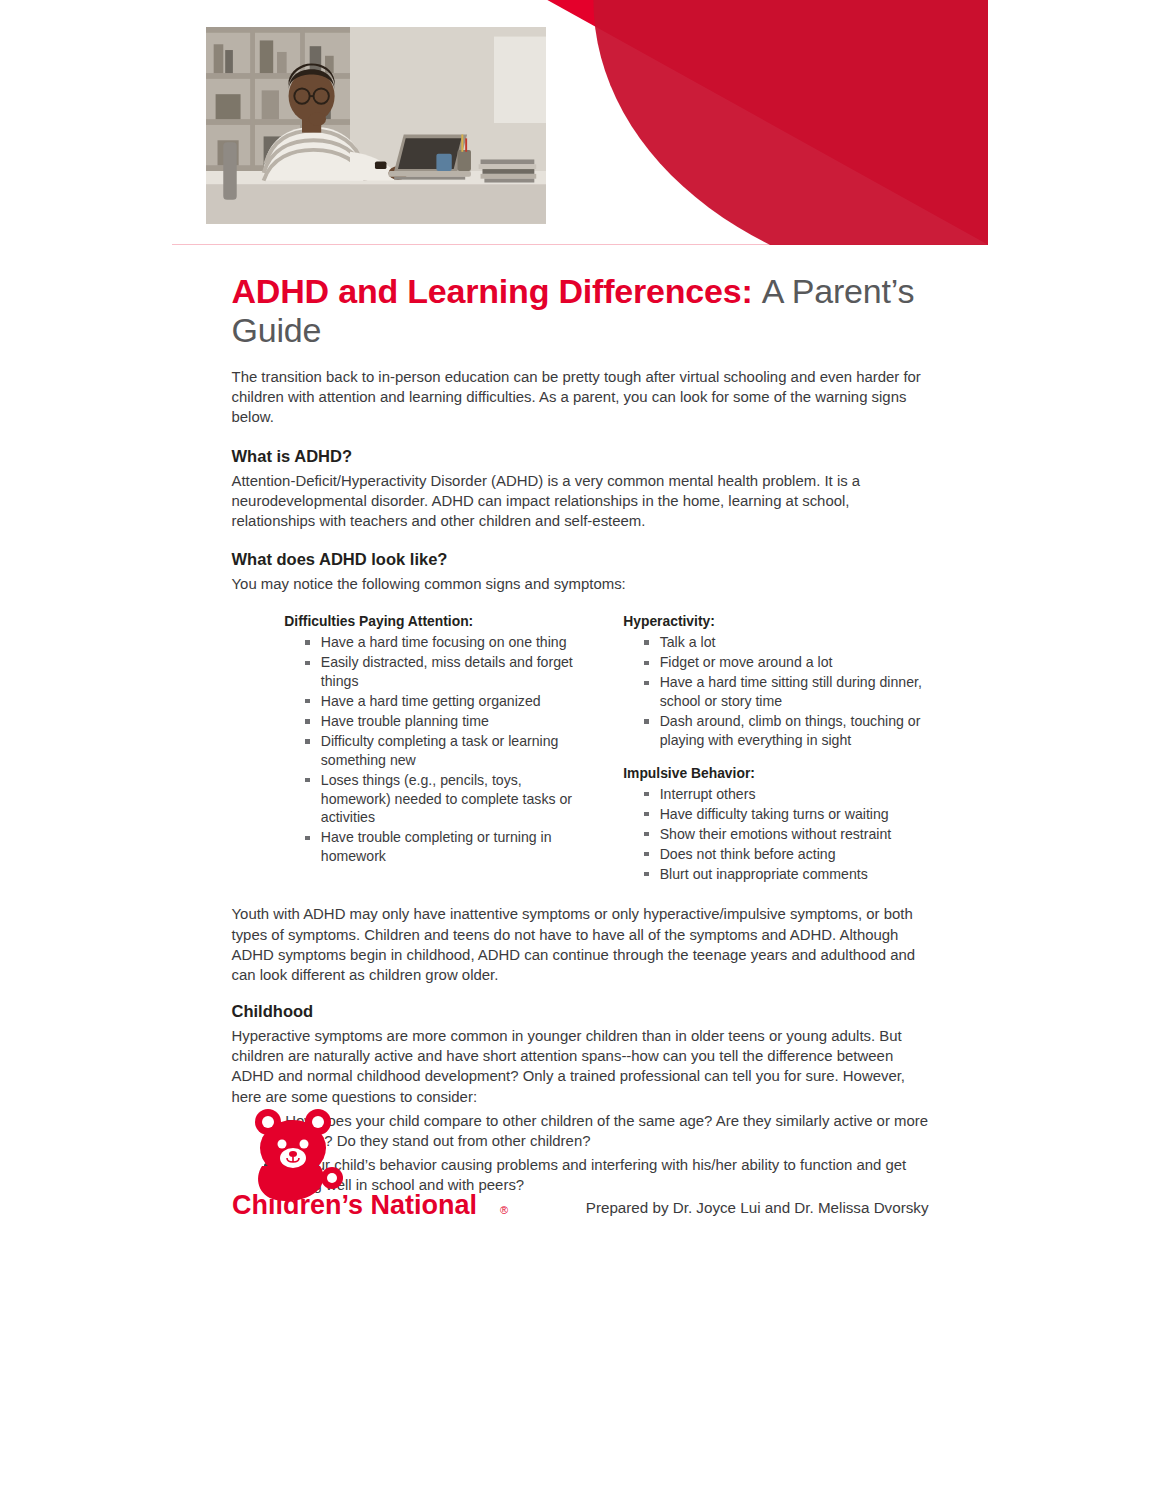ADHD and Learning Differences: A Parent’s Guide
The transition back to in-person education can be pretty tough after virtual schooling and even harder for children with attention and learning difficulties. As a parent, you can look for some of the warning signs below.
What is ADHD?
Attention-Deficit/Hyperactivity Disorder (ADHD) is a very common mental health problem. It is a neurodevelopmental disorder. ADHD can impact relationships in the home, learning at school, relationships with teachers and other children and self-esteem.
What does ADHD look like?
You may notice the following common signs and symptoms:
Difficulties Paying Attention:
Have a hard time focusing on one thing
Easily distracted, miss details and forget things
Have a hard time getting organized
Have trouble planning time
Difficulty completing a task or learning something new
Loses things (e.g., pencils, toys, homework) needed to complete tasks or activities
Have trouble completing or turning in homework
Hyperactivity:
Talk a lot
Fidget or move around a lot
Have a hard time sitting still during dinner, school or story time
Dash around, climb on things, touching or playing with everything in sight
Impulsive Behavior:
Interrupt others
Have difficulty taking turns or waiting
Show their emotions without restraint
Does not think before acting
Blurt out inappropriate comments
Youth with ADHD may only have inattentive symptoms or only hyperactive/impulsive symptoms, or both types of symptoms. Children and teens do not have to have all of the symptoms and ADHD. Although ADHD symptoms begin in childhood, ADHD can continue through the teenage years and adulthood and can look different as children grow older.
Childhood
Hyperactive symptoms are more common in younger children than in older teens or young adults. But children are naturally active and have short attention spans--how can you tell the difference between ADHD and normal childhood development? Only a trained professional can tell you for sure. However, here are some questions to consider:
How does your child compare to other children of the same age? Are they similarly active or more active? Do they stand out from other children?
Is your child’s behavior causing problems and interfering with his/her ability to function and get along well in school and with peers?
Children’s National ®
Prepared by Dr. Joyce Lui and Dr. Melissa Dvorsky